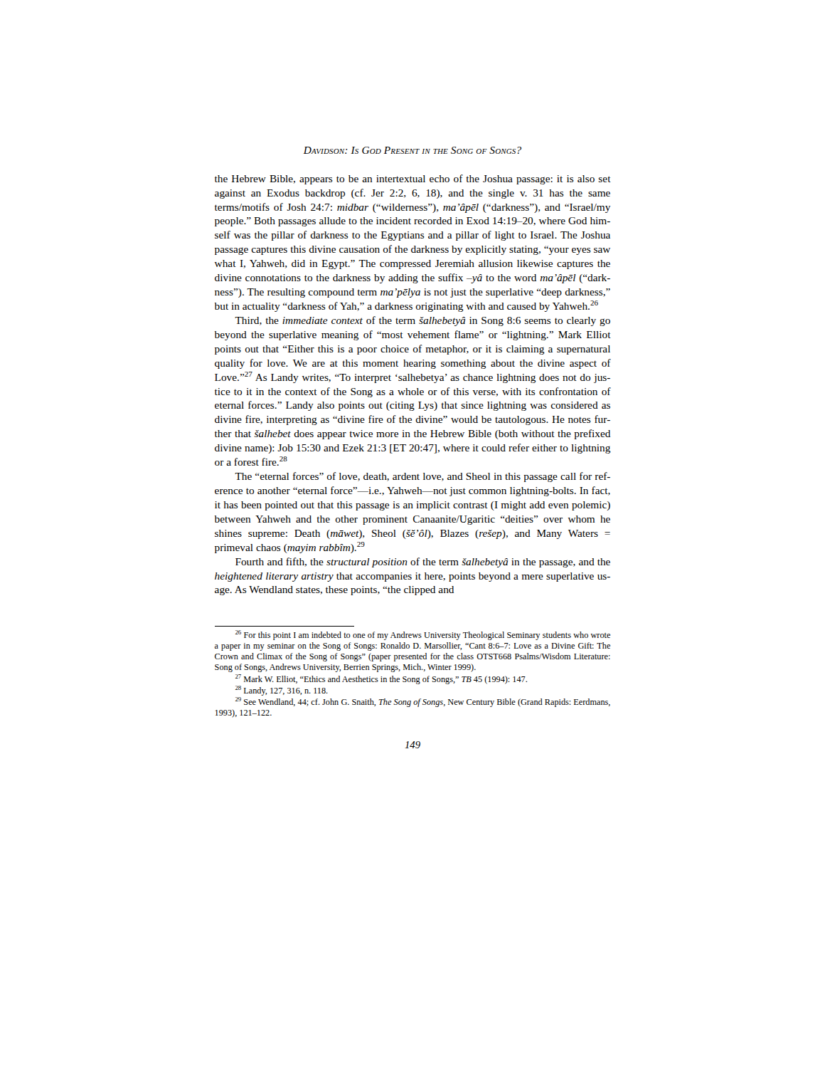Davidson: Is God Present in the Song of Songs?
the Hebrew Bible, appears to be an intertextual echo of the Joshua passage: it is also set against an Exodus backdrop (cf. Jer 2:2, 6, 18), and the single v. 31 has the same terms/motifs of Josh 24:7: midbar (“wilderness”), ma’âpēl (“darkness”), and “Israel/my people.” Both passages allude to the incident recorded in Exod 14:19–20, where God himself was the pillar of darkness to the Egyptians and a pillar of light to Israel. The Joshua passage captures this divine causation of the darkness by explicitly stating, “your eyes saw what I, Yahweh, did in Egypt.” The compressed Jeremiah allusion likewise captures the divine connotations to the darkness by adding the suffix –yâ to the word ma’âpēl (“darkness”). The resulting compound term ma’pēlya is not just the superlative “deep darkness,” but in actuality “darkness of Yah,” a darkness originating with and caused by Yahweh.26
Third, the immediate context of the term šalhebetyâ in Song 8:6 seems to clearly go beyond the superlative meaning of “most vehement flame” or “lightning.” Mark Elliot points out that “Either this is a poor choice of metaphor, or it is claiming a supernatural quality for love. We are at this moment hearing something about the divine aspect of Love.”27 As Landy writes, “To interpret ‘salhebetya’ as chance lightning does not do justice to it in the context of the Song as a whole or of this verse, with its confrontation of eternal forces.” Landy also points out (citing Lys) that since lightning was considered as divine fire, interpreting as “divine fire of the divine” would be tautologous. He notes further that šalhebet does appear twice more in the Hebrew Bible (both without the prefixed divine name): Job 15:30 and Ezek 21:3 [ET 20:47], where it could refer either to lightning or a forest fire.28
The “eternal forces” of love, death, ardent love, and Sheol in this passage call for reference to another “eternal force”—i.e., Yahweh—not just common lightning-bolts. In fact, it has been pointed out that this passage is an implicit contrast (I might add even polemic) between Yahweh and the other prominent Canaanite/Ugaritic “deities” over whom he shines supreme: Death (māwet), Sheol (šĕ’ôl), Blazes (rešep), and Many Waters = primeval chaos (mayim rabbîm).29
Fourth and fifth, the structural position of the term šalhebetyâ in the passage, and the heightened literary artistry that accompanies it here, points beyond a mere superlative usage. As Wendland states, these points, “the clipped and
26 For this point I am indebted to one of my Andrews University Theological Seminary students who wrote a paper in my seminar on the Song of Songs: Ronaldo D. Marsollier, “Cant 8:6–7: Love as a Divine Gift: The Crown and Climax of the Song of Songs” (paper presented for the class OTST668 Psalms/Wisdom Literature: Song of Songs, Andrews University, Berrien Springs, Mich., Winter 1999).
27 Mark W. Elliot, “Ethics and Aesthetics in the Song of Songs,” TB 45 (1994): 147.
28 Landy, 127, 316, n. 118.
29 See Wendland, 44; cf. John G. Snaith, The Song of Songs, New Century Bible (Grand Rapids: Eerdmans, 1993), 121–122.
149